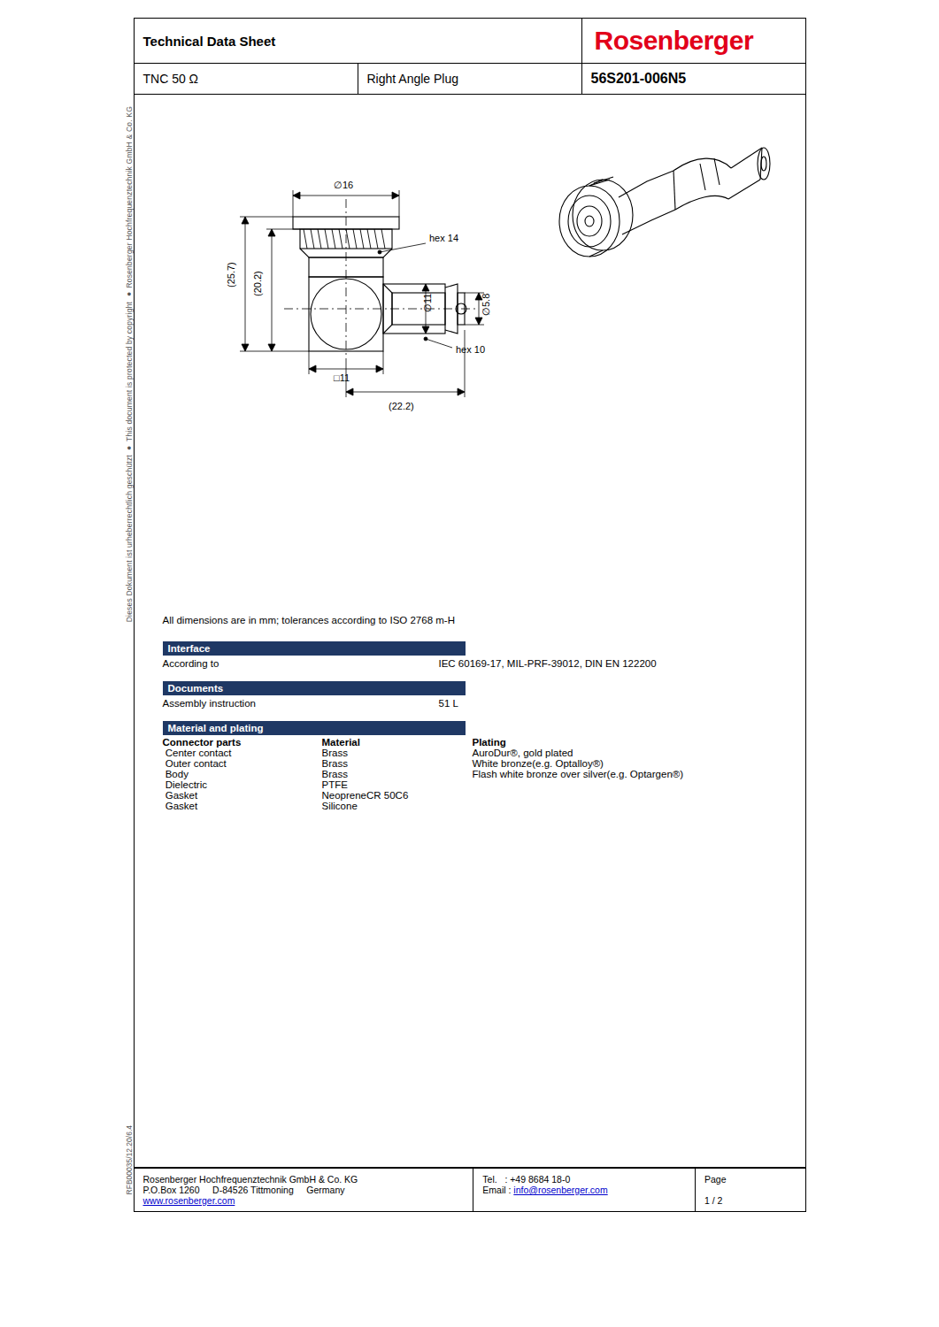Dieses Dokument ist urheberrechtlich geschützt ● This document is protected by copyright ● Rosenberger Hochfrequenztechnik GmbH & Co. KG
RFB00035/12.20/6.4
| Technical Data Sheet | Rosenberger |
| TNC 50 Ω | Right Angle Plug | 56S201-006N5 |
∅16 (25.7) (20.2) hex 14 ∅11 ∅5.8 □11 hex 10 (22.2)
All dimensions are in mm; tolerances according to ISO 2768 m-H
Interface
According to
IEC 60169-17, MIL-PRF-39012, DIN EN 122200
Documents
Assembly instruction
51 L
Material and plating
| Connector parts | Material | Plating |
| Center contact | Brass | AuroDur®, gold plated |
| Outer contact | Brass | White bronze(e.g. Optalloy®) |
| Body | Brass | Flash white bronze over silver(e.g. Optargen®) |
| Dielectric | PTFE | |
| Gasket | NeopreneCR 50C6 | |
| Gasket | Silicone | |
| Rosenberger Hochfrequenztechnik GmbH & Co. KG P.O.Box 1260 D-84526 Tittmoning Germany www.rosenberger.com | Tel. : +49 8684 18-0 Email : info@rosenberger.com | Page 1 / 2 |